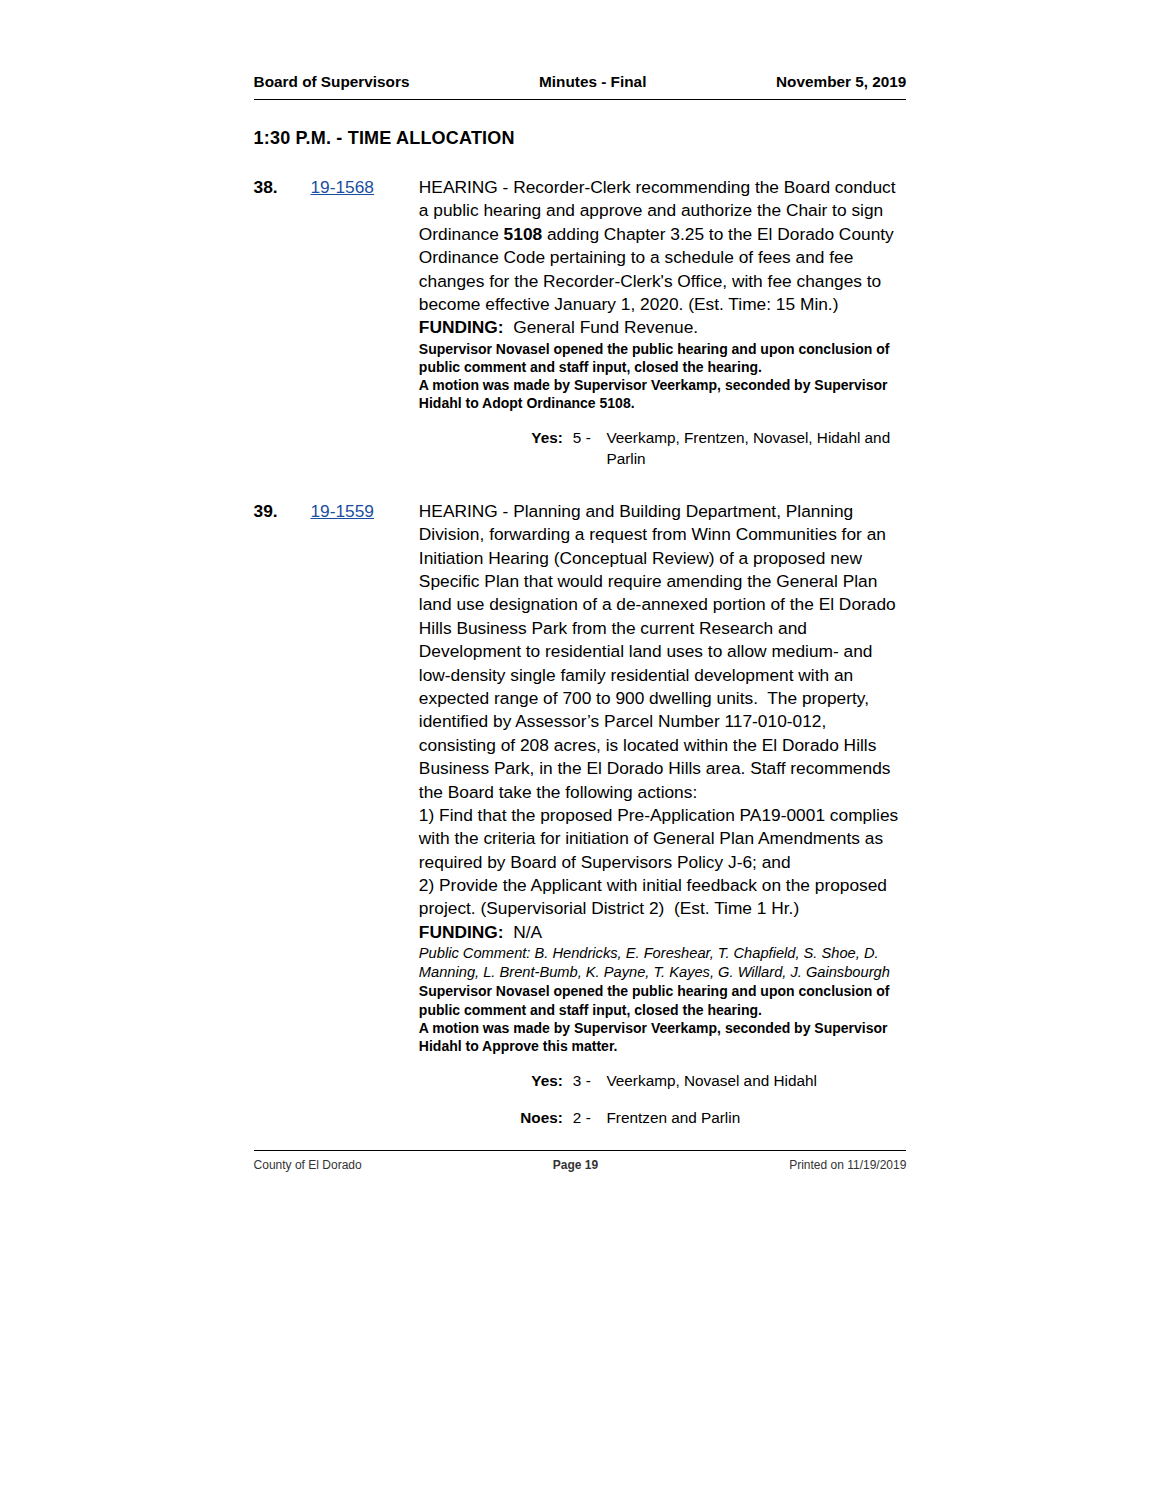Board of Supervisors
Minutes - Final
November 5, 2019
1:30 P.M. - TIME ALLOCATION
38.
19-1568
HEARING - Recorder-Clerk recommending the Board conduct a public hearing and approve and authorize the Chair to sign Ordinance 5108 adding Chapter 3.25 to the El Dorado County Ordinance Code pertaining to a schedule of fees and fee changes for the Recorder-Clerk's Office, with fee changes to become effective January 1, 2020. (Est. Time: 15 Min.)
FUNDING: General Fund Revenue.
Supervisor Novasel opened the public hearing and upon conclusion of public comment and staff input, closed the hearing.
A motion was made by Supervisor Veerkamp, seconded by Supervisor Hidahl to Adopt Ordinance 5108.
Yes:
5 -
Veerkamp, Frentzen, Novasel, Hidahl and Parlin
39.
19-1559
HEARING - Planning and Building Department, Planning Division, forwarding a request from Winn Communities for an Initiation Hearing (Conceptual Review) of a proposed new Specific Plan that would require amending the General Plan land use designation of a de-annexed portion of the El Dorado Hills Business Park from the current Research and Development to residential land uses to allow medium- and low-density single family residential development with an expected range of 700 to 900 dwelling units. The property, identified by Assessor’s Parcel Number 117-010-012, consisting of 208 acres, is located within the El Dorado Hills Business Park, in the El Dorado Hills area. Staff recommends the Board take the following actions:
1) Find that the proposed Pre-Application PA19-0001 complies with the criteria for initiation of General Plan Amendments as required by Board of Supervisors Policy J-6; and
2) Provide the Applicant with initial feedback on the proposed project. (Supervisorial District 2) (Est. Time 1 Hr.)
FUNDING: N/A
Public Comment: B. Hendricks, E. Foreshear, T. Chapfield, S. Shoe, D. Manning, L. Brent-Bumb, K. Payne, T. Kayes, G. Willard, J. Gainsbourgh
Supervisor Novasel opened the public hearing and upon conclusion of public comment and staff input, closed the hearing.
A motion was made by Supervisor Veerkamp, seconded by Supervisor Hidahl to Approve this matter.
Yes:
3 -
Veerkamp, Novasel and Hidahl
Noes:
2 -
Frentzen and Parlin
County of El Dorado
Page 19
Printed on 11/19/2019